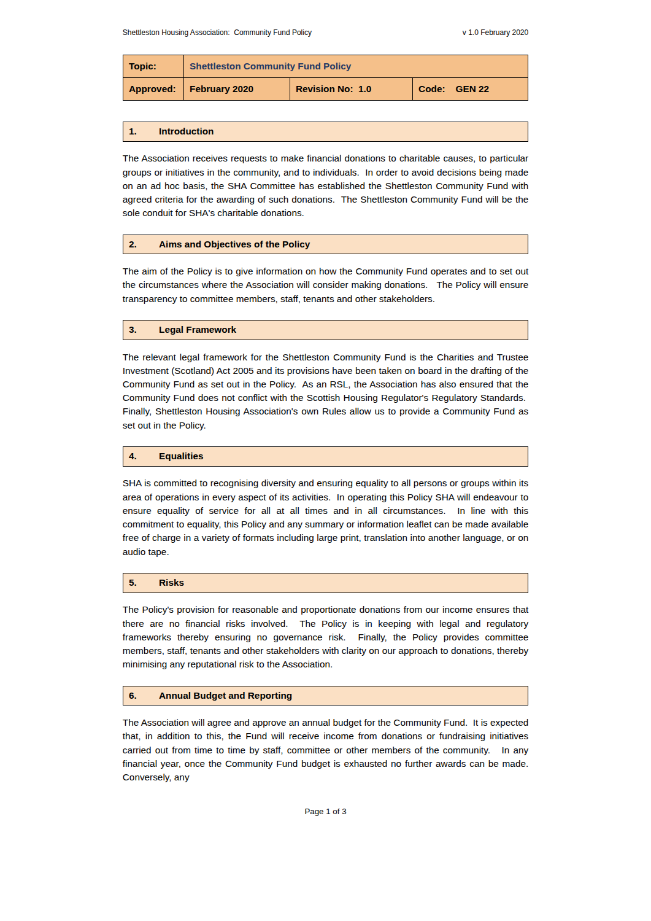Shettleston Housing Association: Community Fund Policy
v 1.0 February 2020
| Topic: | Shettleston Community Fund Policy |
| Approved: | February 2020 | Revision No: 1.0 | Code: GEN 22 |
1. Introduction
The Association receives requests to make financial donations to charitable causes, to particular groups or initiatives in the community, and to individuals. In order to avoid decisions being made on an ad hoc basis, the SHA Committee has established the Shettleston Community Fund with agreed criteria for the awarding of such donations. The Shettleston Community Fund will be the sole conduit for SHA's charitable donations.
2. Aims and Objectives of the Policy
The aim of the Policy is to give information on how the Community Fund operates and to set out the circumstances where the Association will consider making donations. The Policy will ensure transparency to committee members, staff, tenants and other stakeholders.
3. Legal Framework
The relevant legal framework for the Shettleston Community Fund is the Charities and Trustee Investment (Scotland) Act 2005 and its provisions have been taken on board in the drafting of the Community Fund as set out in the Policy. As an RSL, the Association has also ensured that the Community Fund does not conflict with the Scottish Housing Regulator's Regulatory Standards. Finally, Shettleston Housing Association's own Rules allow us to provide a Community Fund as set out in the Policy.
4. Equalities
SHA is committed to recognising diversity and ensuring equality to all persons or groups within its area of operations in every aspect of its activities. In operating this Policy SHA will endeavour to ensure equality of service for all at all times and in all circumstances. In line with this commitment to equality, this Policy and any summary or information leaflet can be made available free of charge in a variety of formats including large print, translation into another language, or on audio tape.
5. Risks
The Policy's provision for reasonable and proportionate donations from our income ensures that there are no financial risks involved. The Policy is in keeping with legal and regulatory frameworks thereby ensuring no governance risk. Finally, the Policy provides committee members, staff, tenants and other stakeholders with clarity on our approach to donations, thereby minimising any reputational risk to the Association.
6. Annual Budget and Reporting
The Association will agree and approve an annual budget for the Community Fund. It is expected that, in addition to this, the Fund will receive income from donations or fundraising initiatives carried out from time to time by staff, committee or other members of the community. In any financial year, once the Community Fund budget is exhausted no further awards can be made. Conversely, any
Page 1 of 3